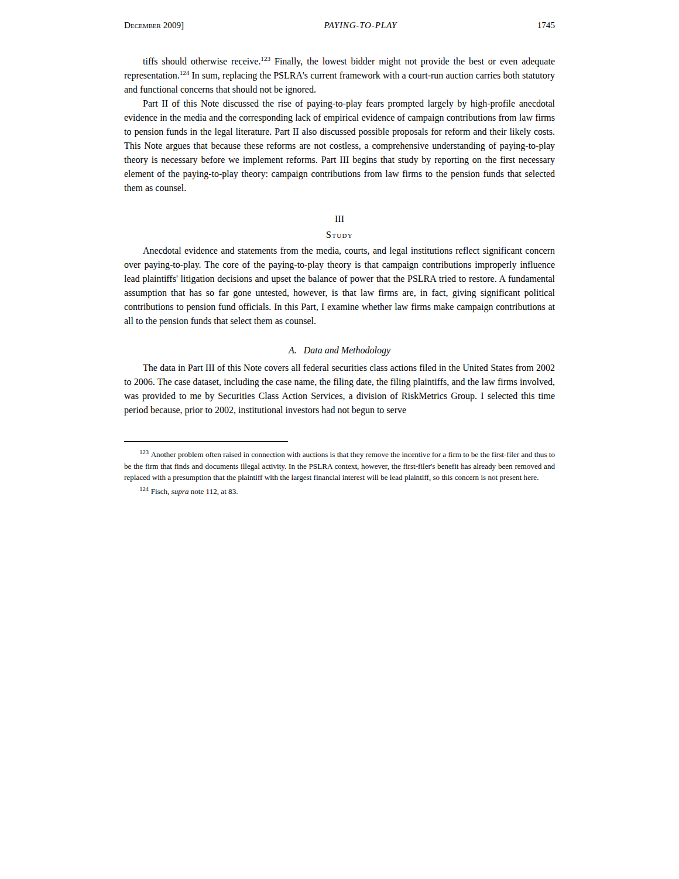December 2009] PAYING-TO-PLAY 1745
tiffs should otherwise receive.123 Finally, the lowest bidder might not provide the best or even adequate representation.124 In sum, replacing the PSLRA's current framework with a court-run auction carries both statutory and functional concerns that should not be ignored.
Part II of this Note discussed the rise of paying-to-play fears prompted largely by high-profile anecdotal evidence in the media and the corresponding lack of empirical evidence of campaign contributions from law firms to pension funds in the legal literature. Part II also discussed possible proposals for reform and their likely costs. This Note argues that because these reforms are not costless, a comprehensive understanding of paying-to-play theory is necessary before we implement reforms. Part III begins that study by reporting on the first necessary element of the paying-to-play theory: campaign contributions from law firms to the pension funds that selected them as counsel.
III
Study
Anecdotal evidence and statements from the media, courts, and legal institutions reflect significant concern over paying-to-play. The core of the paying-to-play theory is that campaign contributions improperly influence lead plaintiffs' litigation decisions and upset the balance of power that the PSLRA tried to restore. A fundamental assumption that has so far gone untested, however, is that law firms are, in fact, giving significant political contributions to pension fund officials. In this Part, I examine whether law firms make campaign contributions at all to the pension funds that select them as counsel.
A. Data and Methodology
The data in Part III of this Note covers all federal securities class actions filed in the United States from 2002 to 2006. The case dataset, including the case name, the filing date, the filing plaintiffs, and the law firms involved, was provided to me by Securities Class Action Services, a division of RiskMetrics Group. I selected this time period because, prior to 2002, institutional investors had not begun to serve
123 Another problem often raised in connection with auctions is that they remove the incentive for a firm to be the first-filer and thus to be the firm that finds and documents illegal activity. In the PSLRA context, however, the first-filer's benefit has already been removed and replaced with a presumption that the plaintiff with the largest financial interest will be lead plaintiff, so this concern is not present here.
124 Fisch, supra note 112, at 83.